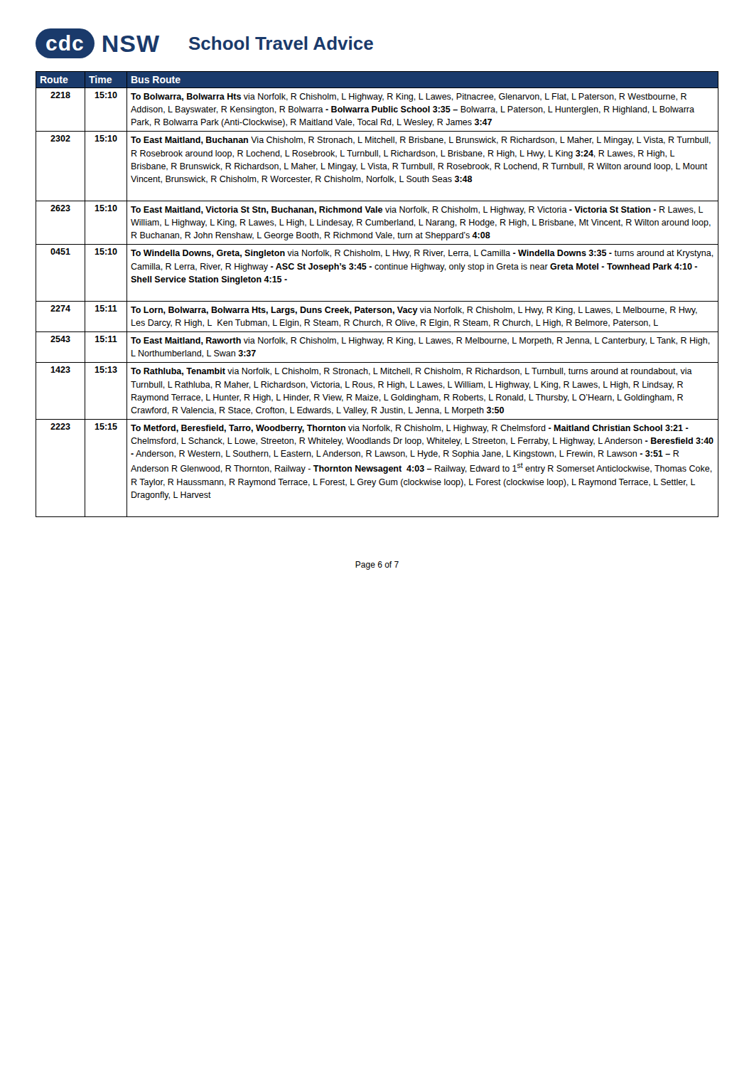cdc NSW
School Travel Advice
| Route | Time | Bus Route |
| --- | --- | --- |
| 2218 | 15:10 | To Bolwarra, Bolwarra Hts via Norfolk, R Chisholm, L Highway, R King, L Lawes, Pitnacree, Glenarvon, L Flat, L Paterson, R Westbourne, R Addison, L Bayswater, R Kensington, R Bolwarra - Bolwarra Public School 3:35 – Bolwarra, L Paterson, L Hunterglen, R Highland, L Bolwarra Park, R Bolwarra Park (Anti-Clockwise), R Maitland Vale, Tocal Rd, L Wesley, R James 3:47 |
| 2302 | 15:10 | To East Maitland, Buchanan Via Chisholm, R Stronach, L Mitchell, R Brisbane, L Brunswick, R Richardson, L Maher, L Mingay, L Vista, R Turnbull, R Rosebrook around loop, R Lochend, L Rosebrook, L Turnbull, L Richardson, L Brisbane, R High, L Hwy, L King 3:24 , R Lawes, R High, L Brisbane, R Brunswick, R Richardson, L Maher, L Mingay, L Vista, R Turnbull, R Rosebrook, R Lochend, R Turnbull, R Wilton around loop, L Mount Vincent, Brunswick, R Chisholm, R Worcester, R Chisholm, Norfolk, L South Seas 3:48 |
| 2623 | 15:10 | To East Maitland, Victoria St Stn, Buchanan, Richmond Vale via Norfolk, R Chisholm, L Highway, R Victoria - Victoria St Station - R Lawes, L William, L Highway, L King, R Lawes, L High, L Lindesay, R Cumberland, L Narang, R Hodge, R High, L Brisbane, Mt Vincent, R Wilton around loop, R Buchanan, R John Renshaw, L George Booth, R Richmond Vale, turn at Sheppard’s 4:08 |
| 0451 | 15:10 | To Windella Downs, Greta, Singleton via Norfolk, R Chisholm, L Hwy, R River, Lerra, L Camilla - Windella Downs 3:35 - turns around at Krystyna, Camilla, R Lerra, River, R Highway - ASC St Joseph’s 3:45 - continue Highway, only stop in Greta is near Greta Motel - Townhead Park 4:10 - Shell Service Station Singleton 4:15 - |
| 2274 | 15:11 | To Lorn, Bolwarra, Bolwarra Hts, Largs, Duns Creek, Paterson, Vacy via Norfolk, R Chisholm, L Hwy, R King, L Lawes, L Melbourne, R Hwy, Les Darcy, R High, L Ken Tubman, L Elgin, R Steam, R Church, R Olive, R Elgin, R Steam, R Church, L High, R Belmore, Paterson, L |
| 2543 | 15:11 | To East Maitland, Raworth via Norfolk, R Chisholm, L Highway, R King, L Lawes, R Melbourne, L Morpeth, R Jenna, L Canterbury, L Tank, R High, L Northumberland, L Swan 3:37 |
| 1423 | 15:13 | To Rathluba, Tenambit via Norfolk, L Chisholm, R Stronach, L Mitchell, R Chisholm, R Richardson, L Turnbull, turns around at roundabout, via Turnbull, L Rathluba, R Maher, L Richardson, Victoria, L Rous, R High, L Lawes, L William, L Highway, L King, R Lawes, L High, R Lindsay, R Raymond Terrace, L Hunter, R High, L Hinder, R View, R Maize, L Goldingham, R Roberts, L Ronald, L Thursby, L O’Hearn, L Goldingham, R Crawford, R Valencia, R Stace, Crofton, L Edwards, L Valley, R Justin, L Jenna, L Morpeth 3:50 |
| 2223 | 15:15 | To Metford, Beresfield, Tarro, Woodberry, Thornton via Norfolk, R Chisholm, L Highway, R Chelmsford - Maitland Christian School 3:21 - Chelmsford, L Schanck, L Lowe, Streeton, R Whiteley, Woodlands Dr loop, Whiteley, L Streeton, L Ferraby, L Highway, L Anderson - Beresfield 3:40 - Anderson, R Western, L Southern, L Eastern, L Anderson, R Lawson, L Hyde, R Sophia Jane, L Kingstown, L Frewin, R Lawson - 3:51 – R Anderson R Glenwood, R Thornton, Railway - Thornton Newsagent 4:03 – Railway, Edward to 1 st entry R Somerset Anticlockwise, Thomas Coke, R Taylor, R Haussmann, R Raymond Terrace, L Forest, L Grey Gum (clockwise loop), L Forest (clockwise loop), L Raymond Terrace, L Settler, L Dragonfly, L Harvest |
Page 6 of 7